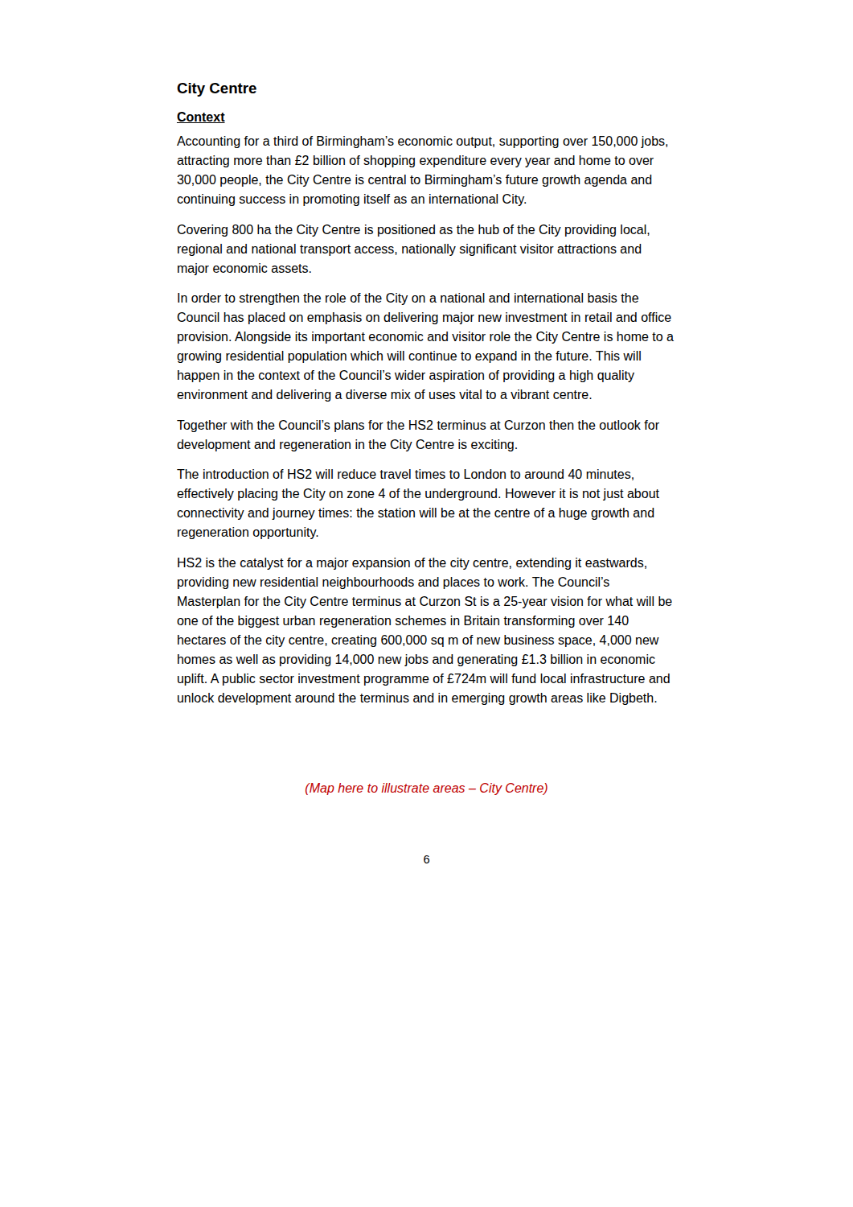City Centre
Context
Accounting for a third of Birmingham’s economic output, supporting over 150,000 jobs, attracting more than £2 billion of shopping expenditure every year and home to over 30,000 people, the City Centre is central to Birmingham’s future growth agenda and continuing success in promoting itself as an international City.
Covering 800 ha the City Centre is positioned as the hub of the City providing local, regional and national transport access, nationally significant visitor attractions and major economic assets.
In order to strengthen the role of the City on a national and international basis the Council has placed on emphasis on delivering major new investment in retail and office provision. Alongside its important economic and visitor role the City Centre is home to a growing residential population which will continue to expand in the future. This will happen in the context of the Council’s wider aspiration of providing a high quality environment and delivering a diverse mix of uses vital to a vibrant centre.
Together with the Council’s plans for the HS2 terminus at Curzon then the outlook for development and regeneration in the City Centre is exciting.
The introduction of HS2 will reduce travel times to London to around 40 minutes, effectively placing the City on zone 4 of the underground. However it is not just about connectivity and journey times: the station will be at the centre of a huge growth and regeneration opportunity.
HS2 is the catalyst for a major expansion of the city centre, extending it eastwards, providing new residential neighbourhoods and places to work. The Council’s Masterplan for the City Centre terminus at Curzon St is a 25-year vision for what will be one of the biggest urban regeneration schemes in Britain transforming over 140 hectares of the city centre, creating 600,000 sq m of new business space, 4,000 new homes as well as providing 14,000 new jobs and generating £1.3 billion in economic uplift. A public sector investment programme of £724m will fund local infrastructure and unlock development around the terminus and in emerging growth areas like Digbeth.
(Map here to illustrate areas – City Centre)
6